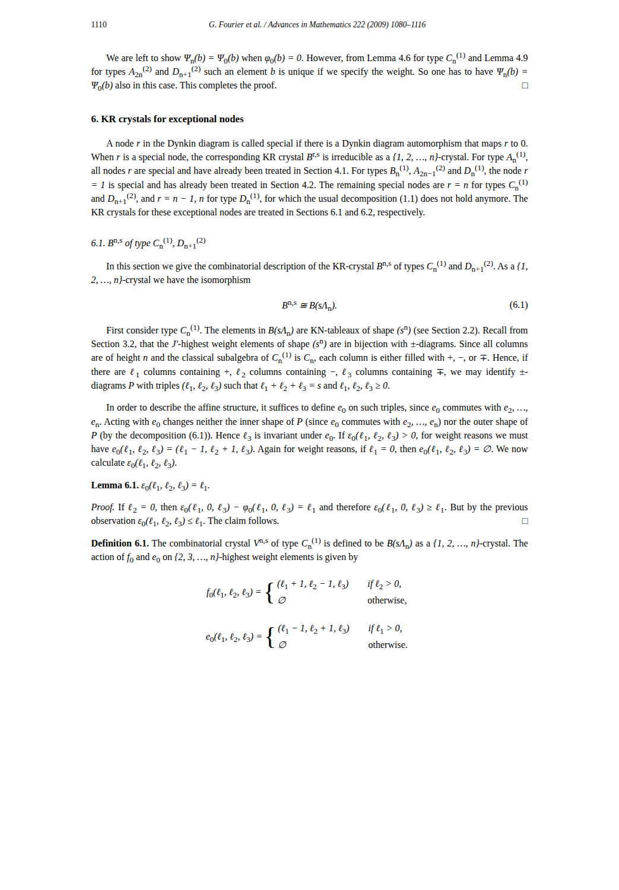1110 G. Fourier et al. / Advances in Mathematics 222 (2009) 1080–1116
We are left to show Ψn(b) = Ψ0(b) when φ0(b) = 0. However, from Lemma 4.6 for type Cn(1) and Lemma 4.9 for types A2n(2) and Dn+1(2) such an element b is unique if we specify the weight. So one has to have Ψn(b) = Ψ0(b) also in this case. This completes the proof. □
6. KR crystals for exceptional nodes
A node r in the Dynkin diagram is called special if there is a Dynkin diagram automorphism that maps r to 0. When r is a special node, the corresponding KR crystal Br,s is irreducible as a {1, 2, …, n}-crystal. For type An(1), all nodes r are special and have already been treated in Section 4.1. For types Bn(1), A2n−1(2) and Dn(1), the node r = 1 is special and has already been treated in Section 4.2. The remaining special nodes are r = n for types Cn(1) and Dn+1(2), and r = n − 1, n for type Dn(1), for which the usual decomposition (1.1) does not hold anymore. The KR crystals for these exceptional nodes are treated in Sections 6.1 and 6.2, respectively.
6.1. Bn,s of type Cn(1), Dn+1(2)
In this section we give the combinatorial description of the KR-crystal Bn,s of types Cn(1) and Dn+1(2). As a {1, 2, …, n}-crystal we have the isomorphism
Bn,s ≅ B(sΛn). (6.1)
First consider type Cn(1). The elements in B(sΛn) are KN-tableaux of shape (sn) (see Section 2.2). Recall from Section 3.2, that the J′-highest weight elements of shape (sn) are in bijection with ±-diagrams. Since all columns are of height n and the classical subalgebra of Cn(1) is Cn, each column is either filled with +, −, or ∓. Hence, if there are ℓ1 columns containing +, ℓ2 columns containing −, ℓ3 columns containing ∓, we may identify ±-diagrams P with triples (ℓ1, ℓ2, ℓ3) such that ℓ1 + ℓ2 + ℓ3 = s and ℓ1, ℓ2, ℓ3 ≥ 0.
In order to describe the affine structure, it suffices to define e0 on such triples, since e0 commutes with e2, …, en. Acting with e0 changes neither the inner shape of P (since e0 commutes with e2, …, en) nor the outer shape of P (by the decomposition (6.1)). Hence ℓ3 is invariant under e0. If ε0(ℓ1, ℓ2, ℓ3) > 0, for weight reasons we must have e0(ℓ1, ℓ2, ℓ3) = (ℓ1 − 1, ℓ2 + 1, ℓ3). Again for weight reasons, if ℓ1 = 0, then e0(ℓ1, ℓ2, ℓ3) = ∅. We now calculate ε0(ℓ1, ℓ2, ℓ3).
Lemma 6.1. ε0(ℓ1, ℓ2, ℓ3) = ℓ1.
Proof. If ℓ2 = 0, then ε0(ℓ1, 0, ℓ3) − φ0(ℓ1, 0, ℓ3) = ℓ1 and therefore ε0(ℓ1, 0, ℓ3) ≥ ℓ1. But by the previous observation ε0(ℓ1, ℓ2, ℓ3) ≤ ℓ1. The claim follows. □
Definition 6.1. The combinatorial crystal Vn,s of type Cn(1) is defined to be B(sΛn) as a {1, 2, …, n}-crystal. The action of f0 and e0 on {2, 3, …, n}-highest weight elements is given by
f0(ℓ1, ℓ2, ℓ3) ={
| (ℓ 1 + 1, ℓ 2 − 1, ℓ 3 ) | if ℓ 2 > 0, |
| ∅ | otherwise, |
e0(ℓ1, ℓ2, ℓ3) ={
| (ℓ 1 − 1, ℓ 2 + 1, ℓ 3 ) | if ℓ 1 > 0, |
| ∅ | otherwise. |